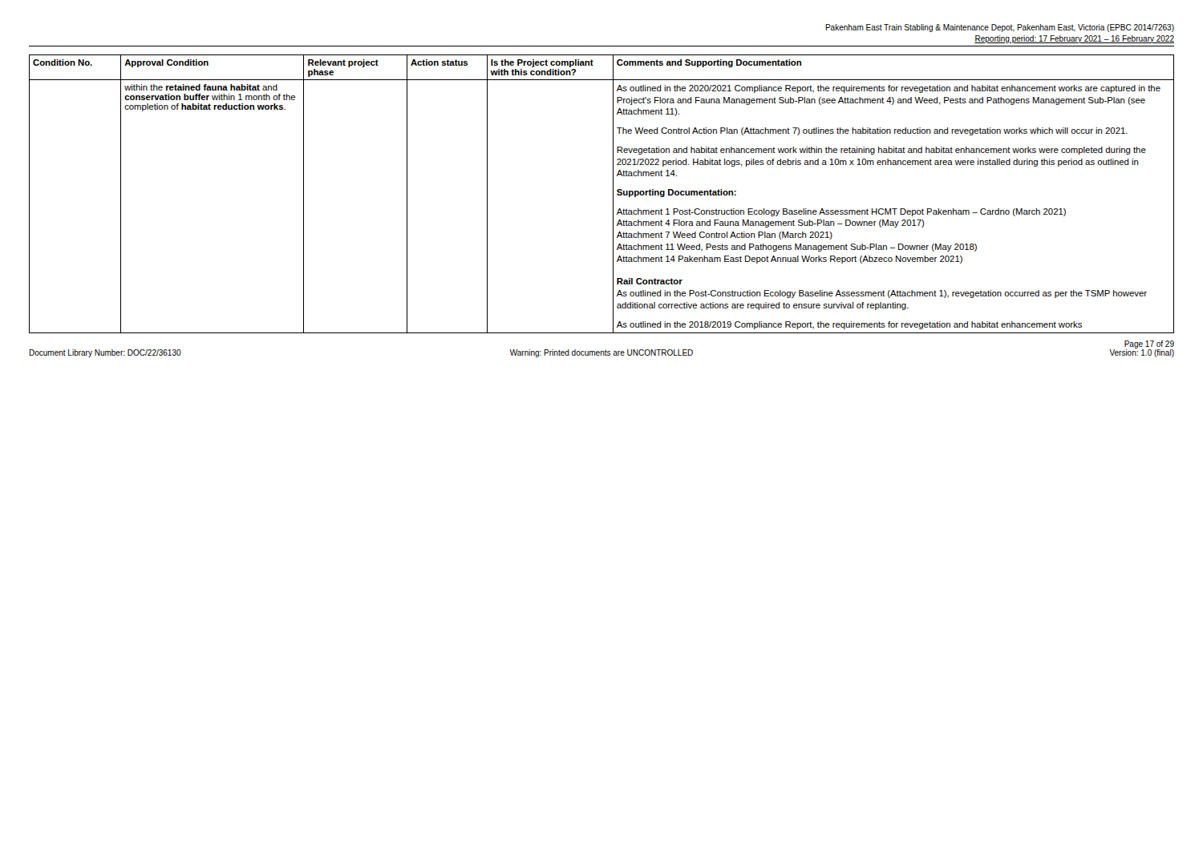Pakenham East Train Stabling & Maintenance Depot, Pakenham East, Victoria (EPBC 2014/7263)
Reporting period: 17 February 2021 – 16 February 2022
| Condition No. | Approval Condition | Relevant project phase | Action status | Is the Project compliant with this condition? | Comments and Supporting Documentation |
| --- | --- | --- | --- | --- | --- |
| | within the retained fauna habitat and conservation buffer within 1 month of the completion of habitat reduction works . | | | | As outlined in the 2020/2021 Compliance Report, the requirements for revegetation and habitat enhancement works are captured in the Project's Flora and Fauna Management Sub-Plan (see Attachment 4) and Weed, Pests and Pathogens Management Sub-Plan (see Attachment 11). The Weed Control Action Plan (Attachment 7) outlines the habitation reduction and revegetation works which will occur in 2021. Revegetation and habitat enhancement work within the retaining habitat and habitat enhancement works were completed during the 2021/2022 period. Habitat logs, piles of debris and a 10m x 10m enhancement area were installed during this period as outlined in Attachment 14. Supporting Documentation: Attachment 1 Post-Construction Ecology Baseline Assessment HCMT Depot Pakenham – Cardno (March 2021) Attachment 4 Flora and Fauna Management Sub-Plan – Downer (May 2017) Attachment 7 Weed Control Action Plan (March 2021) Attachment 11 Weed, Pests and Pathogens Management Sub-Plan – Downer (May 2018) Attachment 14 Pakenham East Depot Annual Works Report (Abzeco November 2021) Rail Contractor As outlined in the Post-Construction Ecology Baseline Assessment (Attachment 1), revegetation occurred as per the TSMP however additional corrective actions are required to ensure survival of replanting. As outlined in the 2018/2019 Compliance Report, the requirements for revegetation and habitat enhancement works |
Document Library Number: DOC/22/36130
Warning: Printed documents are UNCONTROLLED
Page 17 of 29
Version: 1.0 (final)